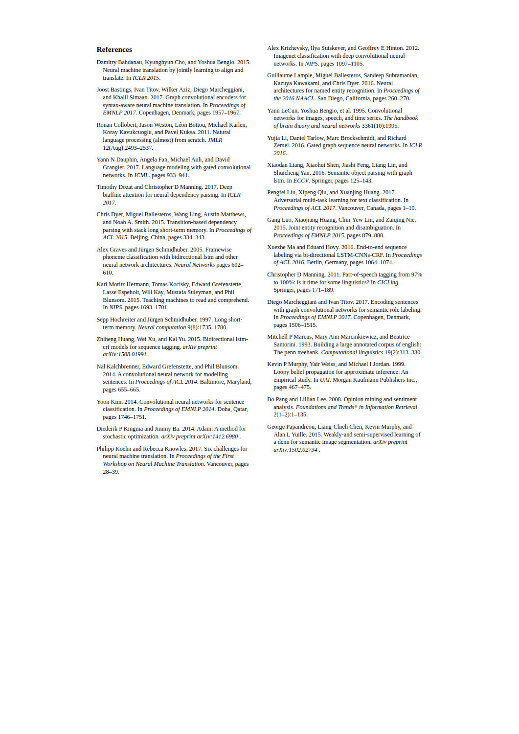References
Dzmitry Bahdanau, Kyunghyun Cho, and Yoshua Bengio. 2015. Neural machine translation by jointly learning to align and translate. In ICLR 2015.
Joost Bastings, Ivan Titov, Wilker Aziz, Diego Marcheggiani, and Khalil Simaan. 2017. Graph convolutional encoders for syntax-aware neural machine translation. In Proceedings of EMNLP 2017. Copenhagen, Denmark, pages 1957–1967.
Ronan Collobert, Jason Weston, Léon Bottou, Michael Karlen, Koray Kavukcuoglu, and Pavel Kuksa. 2011. Natural language processing (almost) from scratch. JMLR 12(Aug):2493–2537.
Yann N Dauphin, Angela Fan, Michael Auli, and David Grangier. 2017. Language modeling with gated convolutional networks. In ICML. pages 933–941.
Timothy Dozat and Christopher D Manning. 2017. Deep biaffine attention for neural dependency parsing. In ICLR 2017.
Chris Dyer, Miguel Ballesteros, Wang Ling, Austin Matthews, and Noah A. Smith. 2015. Transition-based dependency parsing with stack long short-term memory. In Proceedings of ACL 2015. Beijing, China, pages 334–343.
Alex Graves and Jürgen Schmidhuber. 2005. Framewise phoneme classification with bidirectional lstm and other neural network architectures. Neural Networks pages 602–610.
Karl Moritz Hermann, Tomas Kocisky, Edward Grefenstette, Lasse Espeholt, Will Kay, Mustafa Suleyman, and Phil Blunsom. 2015. Teaching machines to read and comprehend. In NIPS. pages 1693–1701.
Sepp Hochreiter and Jürgen Schmidhuber. 1997. Long short-term memory. Neural computation 9(8):1735–1780.
Zhiheng Huang, Wei Xu, and Kai Yu. 2015. Bidirectional lstm-crf models for sequence tagging. arXiv preprint arXiv:1508.01991 .
Nal Kalchbrenner, Edward Grefenstette, and Phil Blunsom. 2014. A convolutional neural network for modelling sentences. In Proceedings of ACL 2014. Baltimore, Maryland, pages 655–665.
Yoon Kim. 2014. Convolutional neural networks for sentence classification. In Proceedings of EMNLP 2014. Doha, Qatar, pages 1746–1751.
Diederik P Kingma and Jimmy Ba. 2014. Adam: A method for stochastic optimization. arXiv preprint arXiv:1412.6980 .
Philipp Koehn and Rebecca Knowles. 2017. Six challenges for neural machine translation. In Proceedings of the First Workshop on Neural Machine Translation. Vancouver, pages 28–39.
Alex Krizhevsky, Ilya Sutskever, and Geoffrey E Hinton. 2012. Imagenet classification with deep convolutional neural networks. In NIPS. pages 1097–1105.
Guillaume Lample, Miguel Ballesteros, Sandeep Subramanian, Kazuya Kawakami, and Chris Dyer. 2016. Neural architectures for named entity recognition. In Proceedings of the 2016 NAACL. San Diego, California, pages 260–270.
Yann LeCun, Yoshua Bengio, et al. 1995. Convolutional networks for images, speech, and time series. The handbook of brain theory and neural networks 3361(10):1995.
Yujia Li, Daniel Tarlow, Marc Brockschmidt, and Richard Zemel. 2016. Gated graph sequence neural networks. In ICLR 2016.
Xiaodan Liang, Xiaohui Shen, Jiashi Feng, Liang Lin, and Shuicheng Yan. 2016. Semantic object parsing with graph lstm. In ECCV. Springer, pages 125–143.
Pengfei Liu, Xipeng Qiu, and Xuanjing Huang. 2017. Adversarial multi-task learning for text classification. In Proceedings of ACL 2017. Vancouver, Canada, pages 1–10.
Gang Luo, Xiaojiang Huang, Chin-Yew Lin, and Zaiqing Nie. 2015. Joint entity recognition and disambiguation. In Proceedings of EMNLP 2015. pages 879–888.
Xuezhe Ma and Eduard Hovy. 2016. End-to-end sequence labeling via bi-directional LSTM-CNNs-CRF. In Proceedings of ACL 2016. Berlin, Germany, pages 1064–1074.
Christopher D Manning. 2011. Part-of-speech tagging from 97% to 100%: is it time for some linguistics? In CICLing. Springer, pages 171–189.
Diego Marcheggiani and Ivan Titov. 2017. Encoding sentences with graph convolutional networks for semantic role labeling. In Proceedings of EMNLP 2017. Copenhagen, Denmark, pages 1506–1515.
Mitchell P Marcus, Mary Ann Marcinkiewicz, and Beatrice Santorini. 1993. Building a large annotated corpus of english: The penn treebank. Computational linguistics 19(2):313–330.
Kevin P Murphy, Yair Weiss, and Michael I Jordan. 1999. Loopy belief propagation for approximate inference: An empirical study. In UAI. Morgan Kaufmann Publishers Inc., pages 467–475.
Bo Pang and Lillian Lee. 2008. Opinion mining and sentiment analysis. Foundations and Trends® in Information Retrieval 2(1–2):1–135.
George Papandreou, Liang-Chieh Chen, Kevin Murphy, and Alan L Yuille. 2015. Weakly-and semi-supervised learning of a dcnn for semantic image segmentation. arXiv preprint arXiv:1502.02734 .